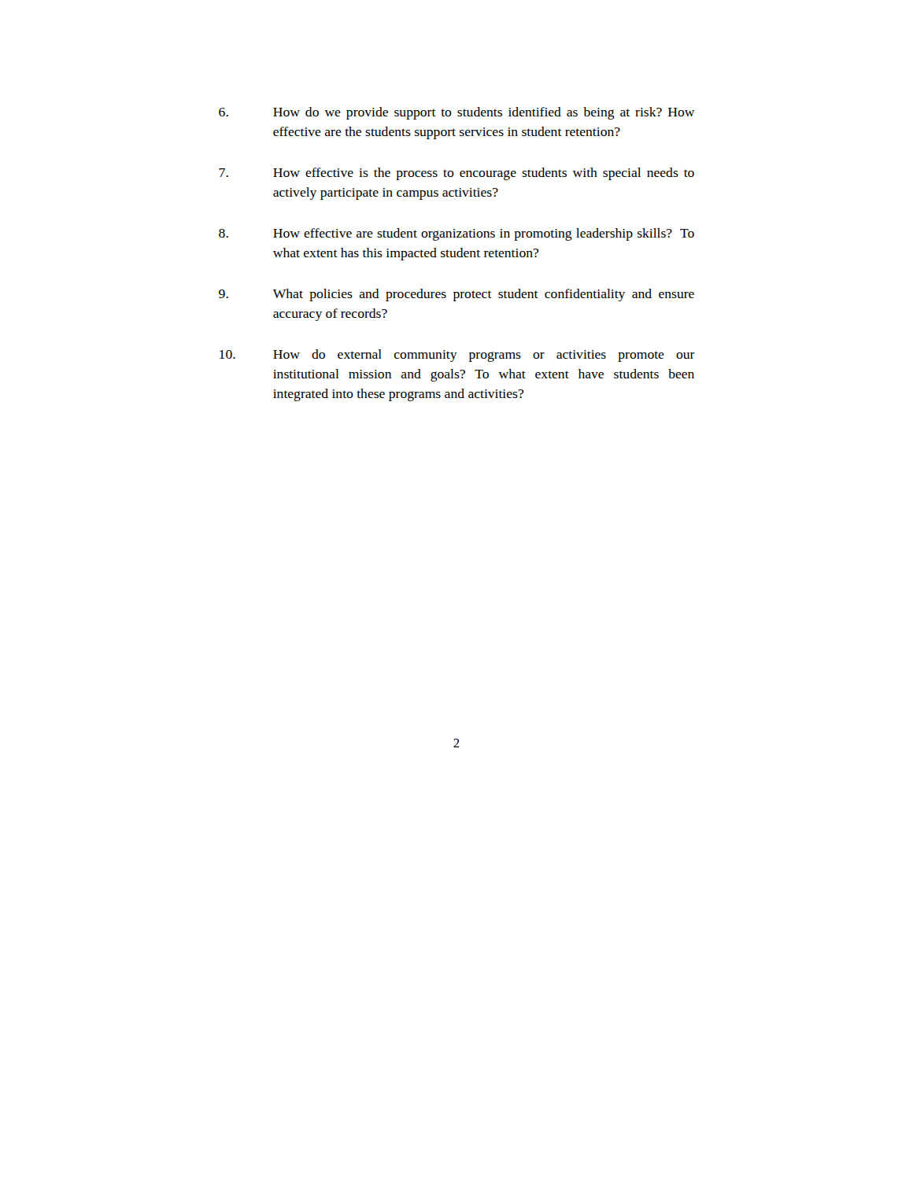6. How do we provide support to students identified as being at risk? How effective are the students support services in student retention?
7. How effective is the process to encourage students with special needs to actively participate in campus activities?
8. How effective are student organizations in promoting leadership skills? To what extent has this impacted student retention?
9. What policies and procedures protect student confidentiality and ensure accuracy of records?
10. How do external community programs or activities promote our institutional mission and goals? To what extent have students been integrated into these programs and activities?
2